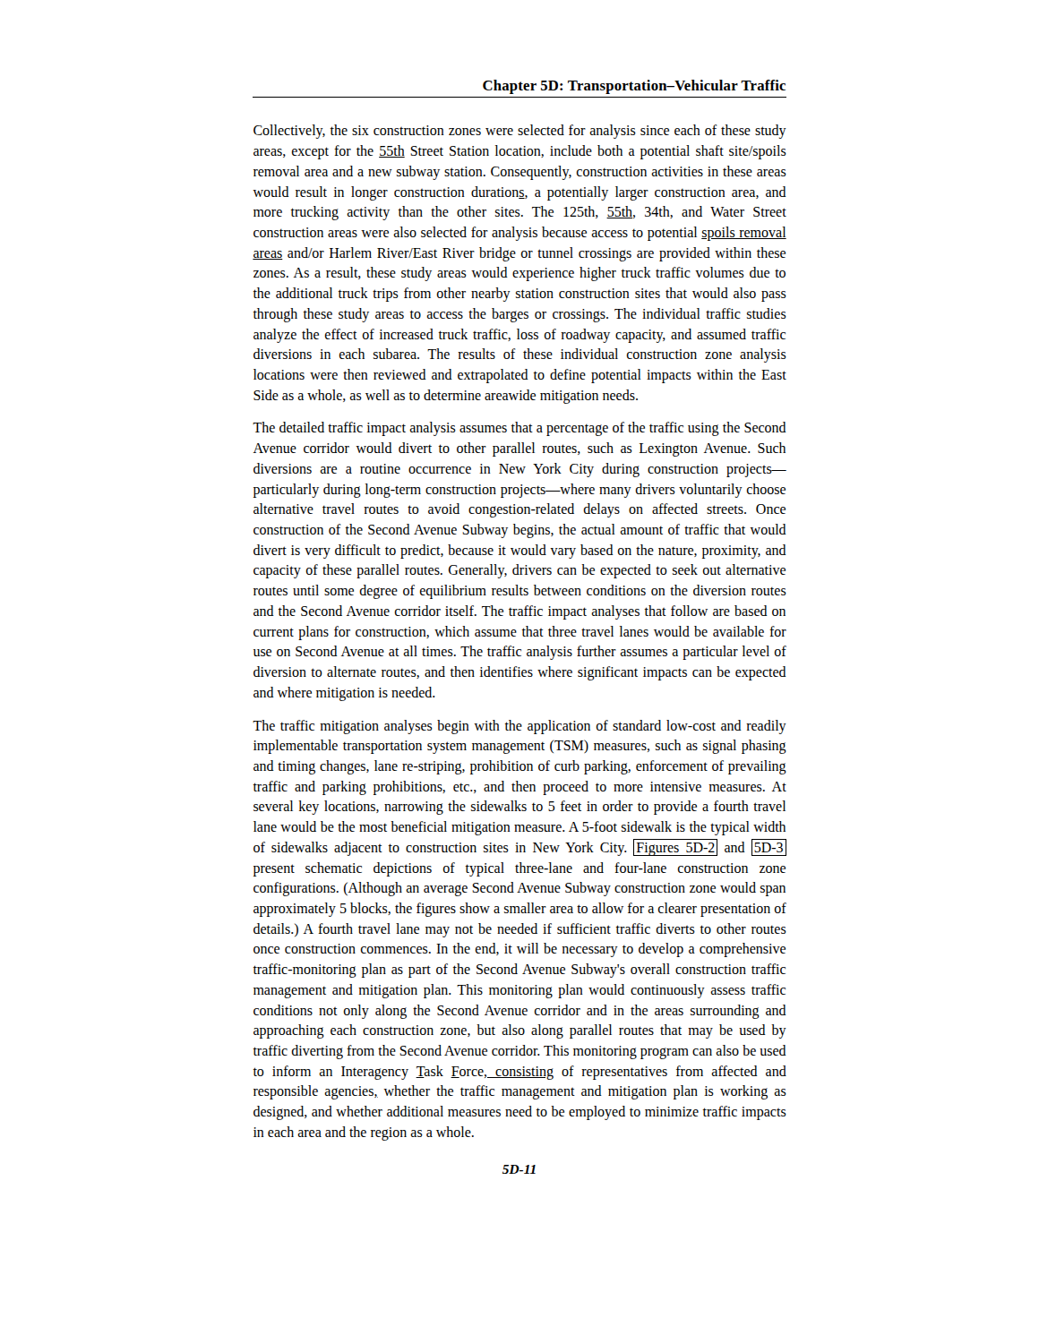Chapter 5D: Transportation–Vehicular Traffic
Collectively, the six construction zones were selected for analysis since each of these study areas, except for the 55th Street Station location, include both a potential shaft site/spoils removal area and a new subway station. Consequently, construction activities in these areas would result in longer construction durations, a potentially larger construction area, and more trucking activity than the other sites. The 125th, 55th, 34th, and Water Street construction areas were also selected for analysis because access to potential spoils removal areas and/or Harlem River/East River bridge or tunnel crossings are provided within these zones. As a result, these study areas would experience higher truck traffic volumes due to the additional truck trips from other nearby station construction sites that would also pass through these study areas to access the barges or crossings. The individual traffic studies analyze the effect of increased truck traffic, loss of roadway capacity, and assumed traffic diversions in each subarea. The results of these individual construction zone analysis locations were then reviewed and extrapolated to define potential impacts within the East Side as a whole, as well as to determine areawide mitigation needs.
The detailed traffic impact analysis assumes that a percentage of the traffic using the Second Avenue corridor would divert to other parallel routes, such as Lexington Avenue. Such diversions are a routine occurrence in New York City during construction projects—particularly during long-term construction projects—where many drivers voluntarily choose alternative travel routes to avoid congestion-related delays on affected streets. Once construction of the Second Avenue Subway begins, the actual amount of traffic that would divert is very difficult to predict, because it would vary based on the nature, proximity, and capacity of these parallel routes. Generally, drivers can be expected to seek out alternative routes until some degree of equilibrium results between conditions on the diversion routes and the Second Avenue corridor itself. The traffic impact analyses that follow are based on current plans for construction, which assume that three travel lanes would be available for use on Second Avenue at all times. The traffic analysis further assumes a particular level of diversion to alternate routes, and then identifies where significant impacts can be expected and where mitigation is needed.
The traffic mitigation analyses begin with the application of standard low-cost and readily implementable transportation system management (TSM) measures, such as signal phasing and timing changes, lane re-striping, prohibition of curb parking, enforcement of prevailing traffic and parking prohibitions, etc., and then proceed to more intensive measures. At several key locations, narrowing the sidewalks to 5 feet in order to provide a fourth travel lane would be the most beneficial mitigation measure. A 5-foot sidewalk is the typical width of sidewalks adjacent to construction sites in New York City. Figures 5D-2 and 5D-3 present schematic depictions of typical three-lane and four-lane construction zone configurations. (Although an average Second Avenue Subway construction zone would span approximately 5 blocks, the figures show a smaller area to allow for a clearer presentation of details.) A fourth travel lane may not be needed if sufficient traffic diverts to other routes once construction commences. In the end, it will be necessary to develop a comprehensive traffic-monitoring plan as part of the Second Avenue Subway's overall construction traffic management and mitigation plan. This monitoring plan would continuously assess traffic conditions not only along the Second Avenue corridor and in the areas surrounding and approaching each construction zone, but also along parallel routes that may be used by traffic diverting from the Second Avenue corridor. This monitoring program can also be used to inform an Interagency Task Force, consisting of representatives from affected and responsible agencies, whether the traffic management and mitigation plan is working as designed, and whether additional measures need to be employed to minimize traffic impacts in each area and the region as a whole.
5D-11